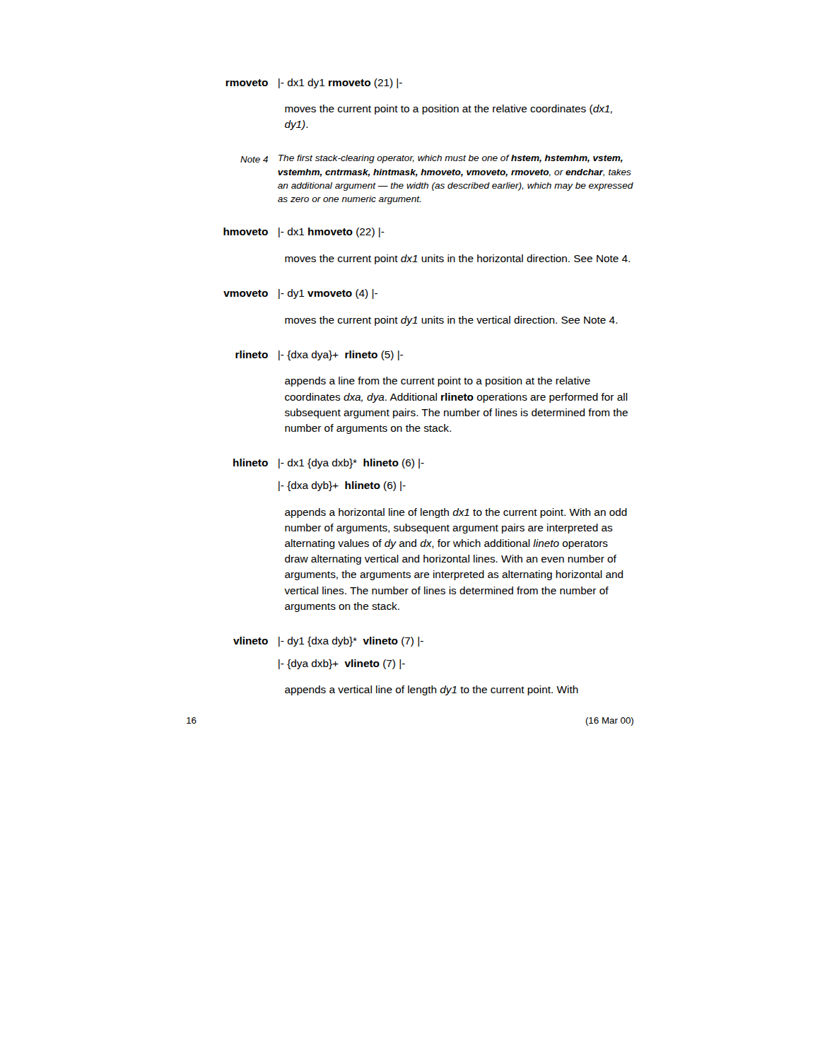rmoveto
|- dx1 dy1 rmoveto (21) |-
moves the current point to a position at the relative coordinates (dx1, dy1).
Note 4
The first stack-clearing operator, which must be one of hstem, hstemhm, vstem, vstemhm, cntrmask, hintmask, hmoveto, vmoveto, rmoveto, or endchar, takes an additional argument — the width (as described earlier), which may be expressed as zero or one numeric argument.
hmoveto
|- dx1 hmoveto (22) |-
moves the current point dx1 units in the horizontal direction. See Note 4.
vmoveto
|- dy1 vmoveto (4) |-
moves the current point dy1 units in the vertical direction. See Note 4.
rlineto
|- {dxa dya}+ rlineto (5) |-
appends a line from the current point to a position at the relative coordinates dxa, dya. Additional rlineto operations are performed for all subsequent argument pairs. The number of lines is determined from the number of arguments on the stack.
hlineto
|- dx1 {dya dxb}* hlineto (6) |-
|- {dxa dyb}+ hlineto (6) |-
appends a horizontal line of length dx1 to the current point. With an odd number of arguments, subsequent argument pairs are interpreted as alternating values of dy and dx, for which additional lineto operators draw alternating vertical and horizontal lines. With an even number of arguments, the arguments are interpreted as alternating horizontal and vertical lines. The number of lines is determined from the number of arguments on the stack.
vlineto
|- dy1 {dxa dyb}* vlineto (7) |-
|- {dya dxb}+ vlineto (7) |-
appends a vertical line of length dy1 to the current point. With
16
(16 Mar 00)